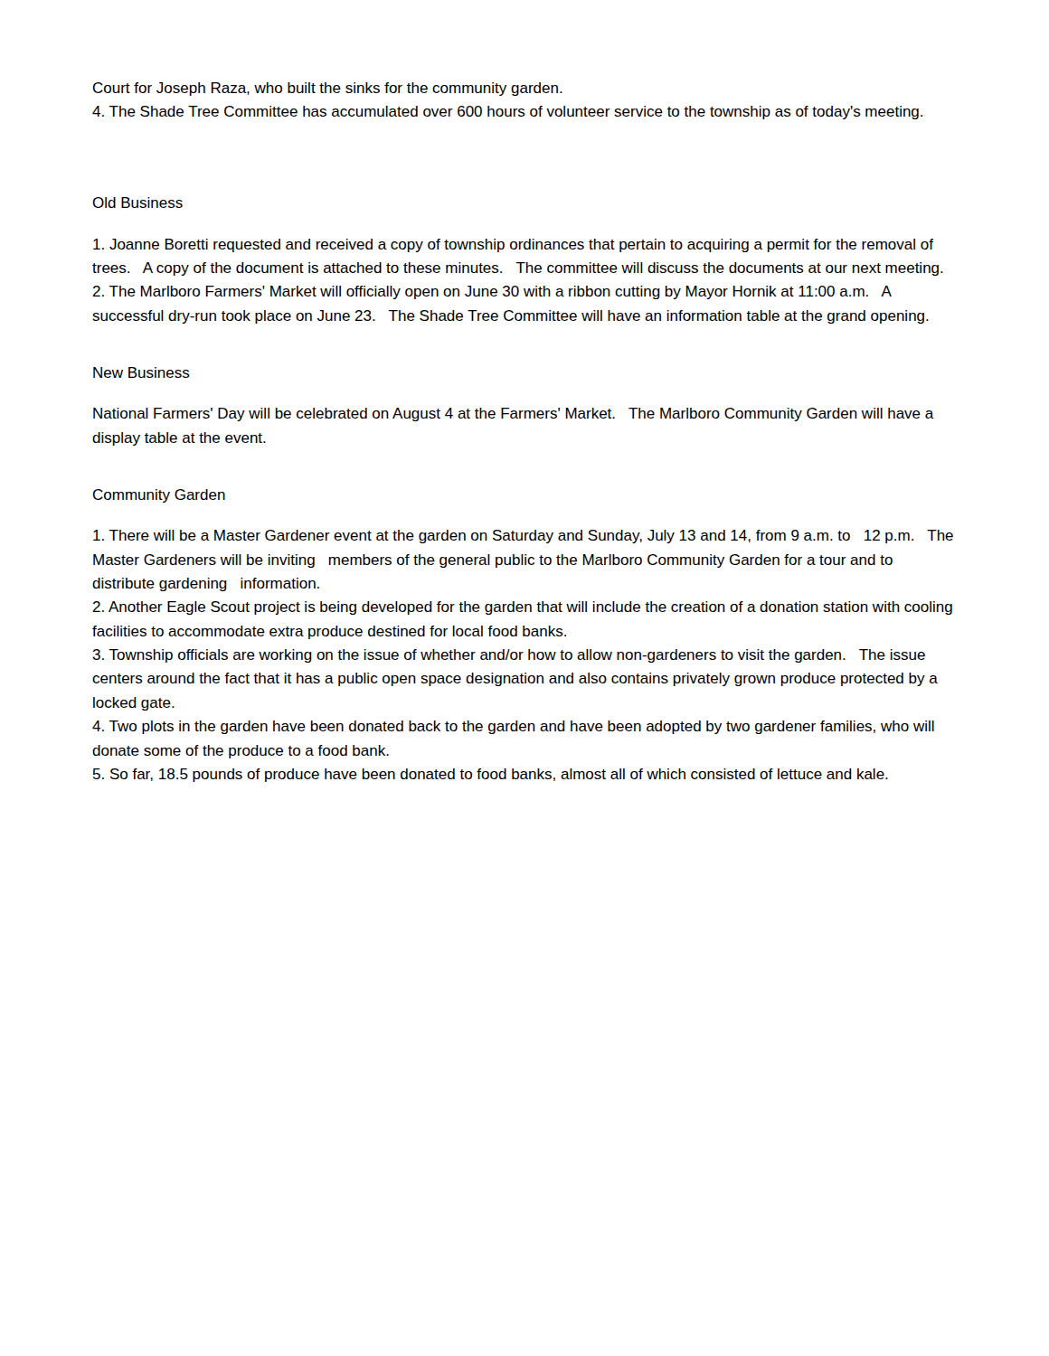Court for Joseph Raza, who built the sinks for the community garden.
4. The Shade Tree Committee has accumulated over 600 hours of volunteer service to the township as of today's meeting.
Old Business
1. Joanne Boretti requested and received a copy of township ordinances that pertain to acquiring a permit for the removal of trees. A copy of the document is attached to these minutes. The committee will discuss the documents at our next meeting.
2. The Marlboro Farmers' Market will officially open on June 30 with a ribbon cutting by Mayor Hornik at 11:00 a.m. A successful dry-run took place on June 23. The Shade Tree Committee will have an information table at the grand opening.
New Business
National Farmers' Day will be celebrated on August 4 at the Farmers' Market. The Marlboro Community Garden will have a display table at the event.
Community Garden
1. There will be a Master Gardener event at the garden on Saturday and Sunday, July 13 and 14, from 9 a.m. to 12 p.m. The Master Gardeners will be inviting members of the general public to the Marlboro Community Garden for a tour and to distribute gardening information.
2. Another Eagle Scout project is being developed for the garden that will include the creation of a donation station with cooling facilities to accommodate extra produce destined for local food banks.
3. Township officials are working on the issue of whether and/or how to allow non-gardeners to visit the garden. The issue centers around the fact that it has a public open space designation and also contains privately grown produce protected by a locked gate.
4. Two plots in the garden have been donated back to the garden and have been adopted by two gardener families, who will donate some of the produce to a food bank.
5. So far, 18.5 pounds of produce have been donated to food banks, almost all of which consisted of lettuce and kale.